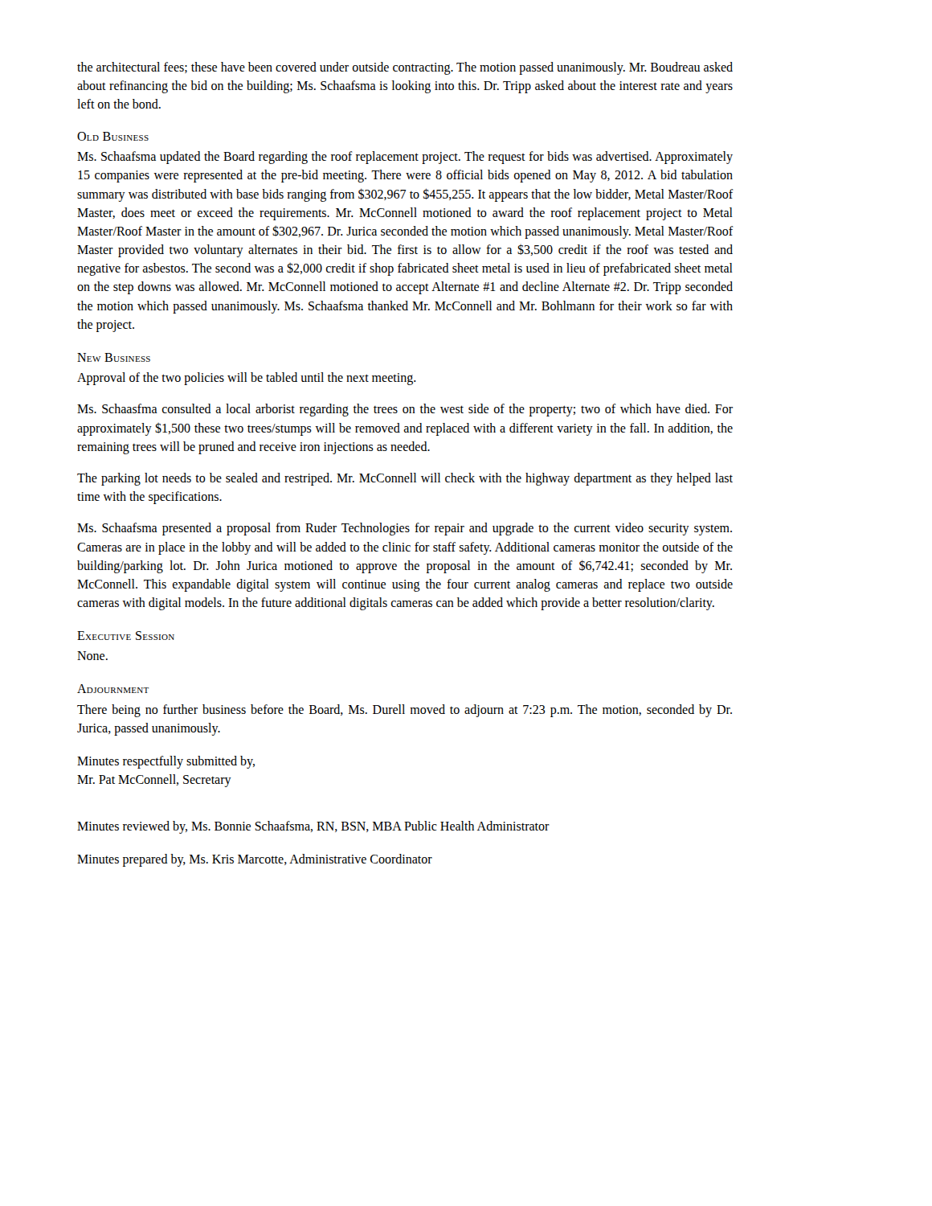the architectural fees; these have been covered under outside contracting. The motion passed unanimously. Mr. Boudreau asked about refinancing the bid on the building; Ms. Schaafsma is looking into this. Dr. Tripp asked about the interest rate and years left on the bond.
Old Business
Ms. Schaafsma updated the Board regarding the roof replacement project. The request for bids was advertised. Approximately 15 companies were represented at the pre-bid meeting. There were 8 official bids opened on May 8, 2012. A bid tabulation summary was distributed with base bids ranging from $302,967 to $455,255. It appears that the low bidder, Metal Master/Roof Master, does meet or exceed the requirements. Mr. McConnell motioned to award the roof replacement project to Metal Master/Roof Master in the amount of $302,967. Dr. Jurica seconded the motion which passed unanimously. Metal Master/Roof Master provided two voluntary alternates in their bid. The first is to allow for a $3,500 credit if the roof was tested and negative for asbestos. The second was a $2,000 credit if shop fabricated sheet metal is used in lieu of prefabricated sheet metal on the step downs was allowed. Mr. McConnell motioned to accept Alternate #1 and decline Alternate #2. Dr. Tripp seconded the motion which passed unanimously. Ms. Schaafsma thanked Mr. McConnell and Mr. Bohlmann for their work so far with the project.
New Business
Approval of the two policies will be tabled until the next meeting.
Ms. Schaasfma consulted a local arborist regarding the trees on the west side of the property; two of which have died. For approximately $1,500 these two trees/stumps will be removed and replaced with a different variety in the fall. In addition, the remaining trees will be pruned and receive iron injections as needed.
The parking lot needs to be sealed and restriped. Mr. McConnell will check with the highway department as they helped last time with the specifications.
Ms. Schaafsma presented a proposal from Ruder Technologies for repair and upgrade to the current video security system. Cameras are in place in the lobby and will be added to the clinic for staff safety. Additional cameras monitor the outside of the building/parking lot. Dr. John Jurica motioned to approve the proposal in the amount of $6,742.41; seconded by Mr. McConnell. This expandable digital system will continue using the four current analog cameras and replace two outside cameras with digital models. In the future additional digitals cameras can be added which provide a better resolution/clarity.
Executive Session
None.
Adjournment
There being no further business before the Board, Ms. Durell moved to adjourn at 7:23 p.m. The motion, seconded by Dr. Jurica, passed unanimously.
Minutes respectfully submitted by,
Mr. Pat McConnell, Secretary
Minutes reviewed by, Ms. Bonnie Schaafsma, RN, BSN, MBA Public Health Administrator
Minutes prepared by, Ms. Kris Marcotte, Administrative Coordinator